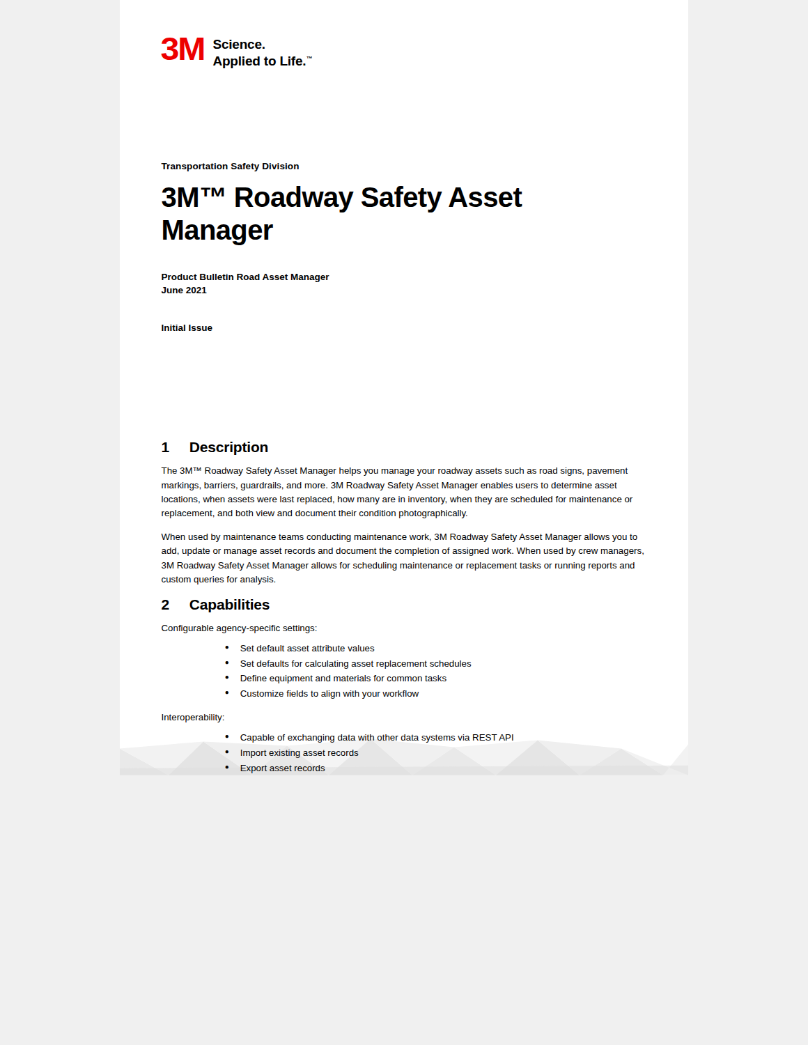3M
Science.
Applied to Life.™
Transportation Safety Division
3M™ Roadway Safety Asset Manager
Product Bulletin Road Asset Manager
June 2021
Initial Issue
1 Description
The 3M™ Roadway Safety Asset Manager helps you manage your roadway assets such as road signs, pavement markings, barriers, guardrails, and more. 3M Roadway Safety Asset Manager enables users to determine asset locations, when assets were last replaced, how many are in inventory, when they are scheduled for maintenance or replacement, and both view and document their condition photographically.
When used by maintenance teams conducting maintenance work, 3M Roadway Safety Asset Manager allows you to add, update or manage asset records and document the completion of assigned work. When used by crew managers, 3M Roadway Safety Asset Manager allows for scheduling maintenance or replacement tasks or running reports and custom queries for analysis.
2 Capabilities
Configurable agency-specific settings:
Set default asset attribute values
Set defaults for calculating asset replacement schedules
Define equipment and materials for common tasks
Customize fields to align with your workflow
Interoperability:
Capable of exchanging data with other data systems via REST API
Import existing asset records
Export asset records